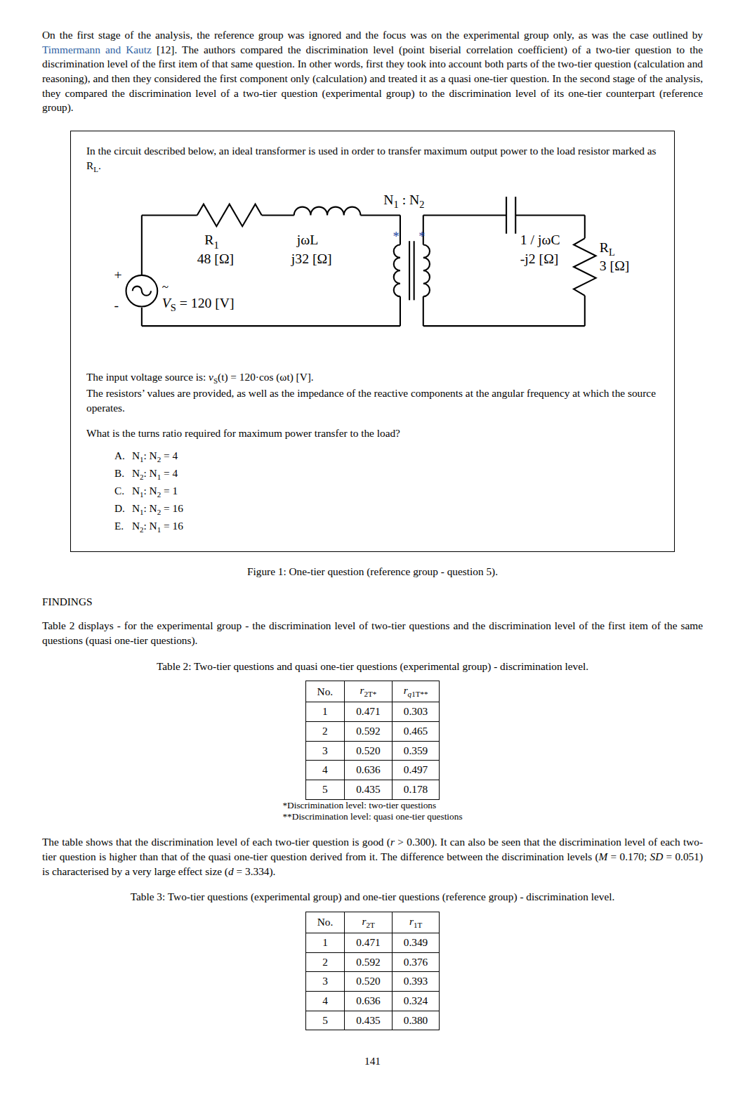On the first stage of the analysis, the reference group was ignored and the focus was on the experimental group only, as was the case outlined by Timmermann and Kautz [12]. The authors compared the discrimination level (point biserial correlation coefficient) of a two-tier question to the discrimination level of the first item of that same question. In other words, first they took into account both parts of the two-tier question (calculation and reasoning), and then they considered the first component only (calculation) and treated it as a quasi one-tier question. In the second stage of the analysis, they compared the discrimination level of a two-tier question (experimental group) to the discrimination level of its one-tier counterpart (reference group).
In the circuit described below, an ideal transformer is used in order to transfer maximum output power to the load resistor marked as RL.
R1 48 [Ω] jωL j32 [Ω] N1 : N2 1 / jωC -j2 [Ω] RL 3 [Ω] + - VS = 120 [V] ~ * *
The input voltage source is: vS(t) = 120·cos (ωt) [V].
The resistors’ values are provided, as well as the impedance of the reactive components at the angular frequency at which the source operates.
What is the turns ratio required for maximum power transfer to the load?
| A. | N 1 : N 2 = 4 |
| B. | N 2 : N 1 = 4 |
| C. | N 1 : N 2 = 1 |
| D. | N 1 : N 2 = 16 |
| E. | N 2 : N 1 = 16 |
Figure 1: One-tier question (reference group - question 5).
FINDINGS
Table 2 displays - for the experimental group - the discrimination level of two-tier questions and the discrimination level of the first item of the same questions (quasi one-tier questions).
Table 2: Two-tier questions and quasi one-tier questions (experimental group) - discrimination level.
| No. | r 2T* | r q 1T** |
| --- | --- | --- |
| 1 | 0.471 | 0.303 |
| 2 | 0.592 | 0.465 |
| 3 | 0.520 | 0.359 |
| 4 | 0.636 | 0.497 |
| 5 | 0.435 | 0.178 |
*Discrimination level: two-tier questions
**Discrimination level: quasi one-tier questions
The table shows that the discrimination level of each two-tier question is good (r > 0.300). It can also be seen that the discrimination level of each two-tier question is higher than that of the quasi one-tier question derived from it. The difference between the discrimination levels (M = 0.170; SD = 0.051) is characterised by a very large effect size (d = 3.334).
Table 3: Two-tier questions (experimental group) and one-tier questions (reference group) - discrimination level.
| No. | r 2T | r 1T |
| --- | --- | --- |
| 1 | 0.471 | 0.349 |
| 2 | 0.592 | 0.376 |
| 3 | 0.520 | 0.393 |
| 4 | 0.636 | 0.324 |
| 5 | 0.435 | 0.380 |
141